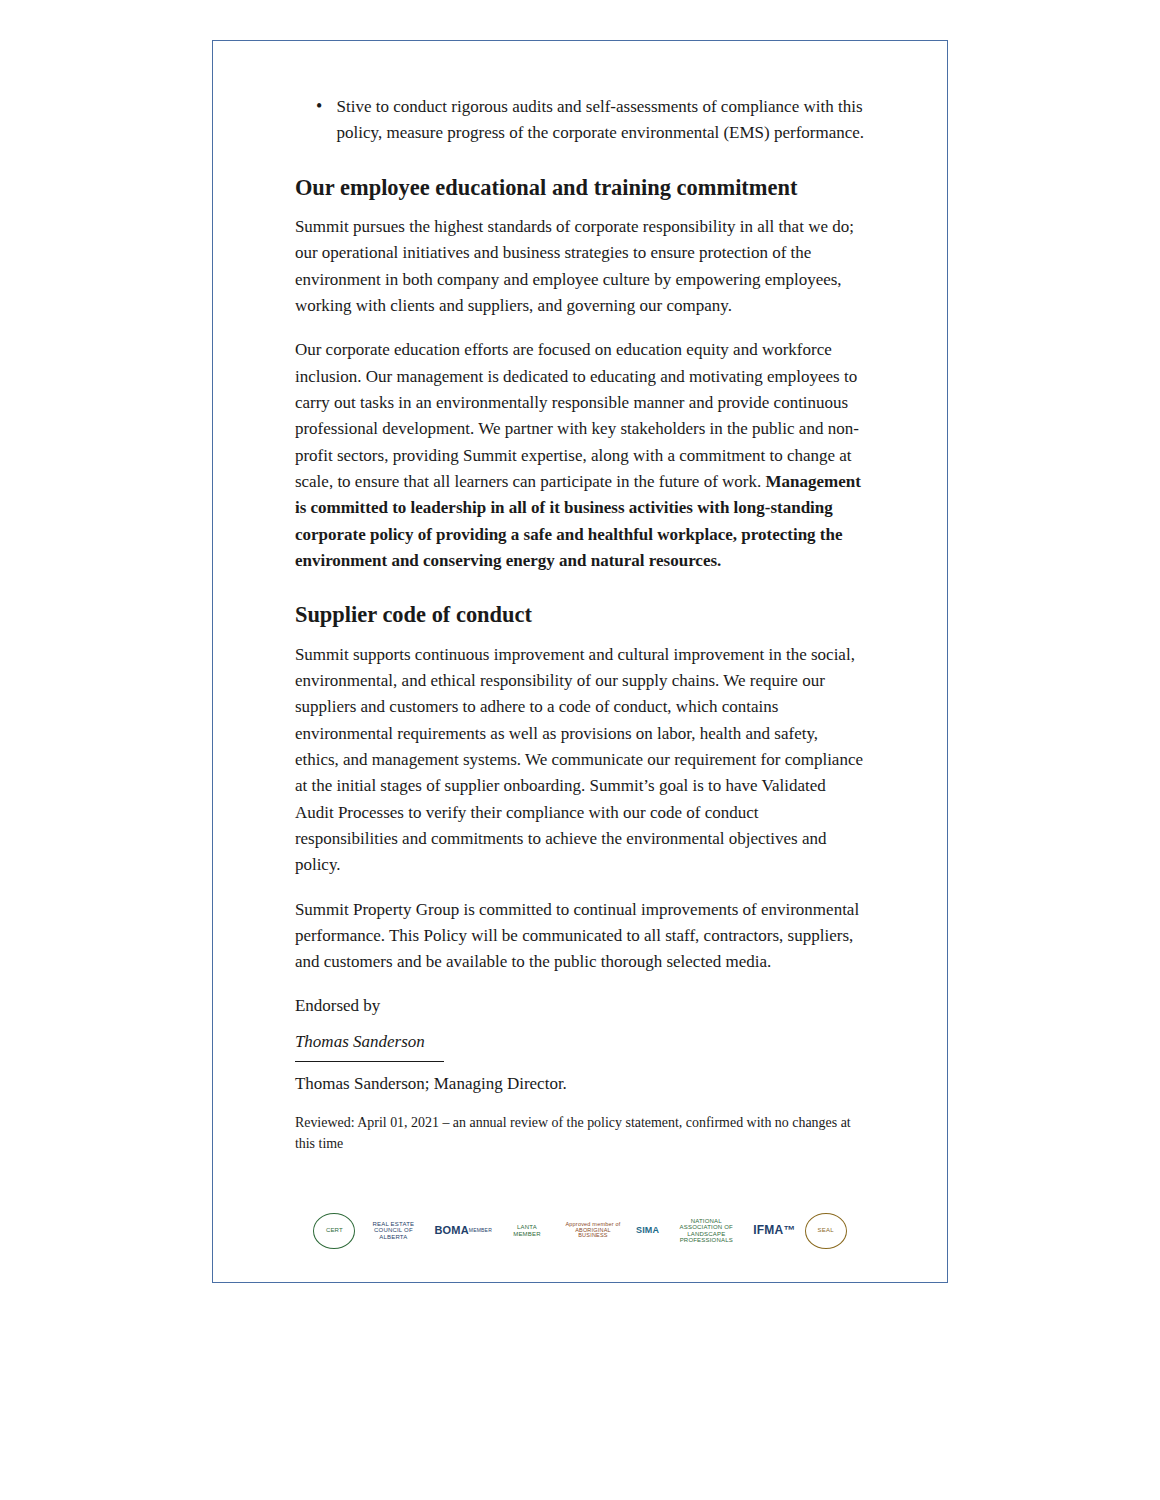Stive to conduct rigorous audits and self-assessments of compliance with this policy, measure progress of the corporate environmental (EMS) performance.
Our employee educational and training commitment
Summit pursues the highest standards of corporate responsibility in all that we do; our operational initiatives and business strategies to ensure protection of the environment in both company and employee culture by empowering employees, working with clients and suppliers, and governing our company.
Our corporate education efforts are focused on education equity and workforce inclusion. Our management is dedicated to educating and motivating employees to carry out tasks in an environmentally responsible manner and provide continuous professional development. We partner with key stakeholders in the public and non-profit sectors, providing Summit expertise, along with a commitment to change at scale, to ensure that all learners can participate in the future of work. Management is committed to leadership in all of it business activities with long-standing corporate policy of providing a safe and healthful workplace, protecting the environment and conserving energy and natural resources.
Supplier code of conduct
Summit supports continuous improvement and cultural improvement in the social, environmental, and ethical responsibility of our supply chains. We require our suppliers and customers to adhere to a code of conduct, which contains environmental requirements as well as provisions on labor, health and safety, ethics, and management systems. We communicate our requirement for compliance at the initial stages of supplier onboarding. Summit’s goal is to have Validated Audit Processes to verify their compliance with our code of conduct responsibilities and commitments to achieve the environmental objectives and policy.
Summit Property Group is committed to continual improvements of environmental performance. This Policy will be communicated to all staff, contractors, suppliers, and customers and be available to the public thorough selected media.
Endorsed by
Thomas Sanderson
Thomas Sanderson; Managing Director.
Reviewed: April 01, 2021 – an annual review of the policy statement, confirmed with no changes at this time
CERT REAL ESTATE COUNCIL OF ALBERTA BOMA
MEMBER LANTA MEMBER Approved member of ABORIGINAL BUSINESS SIMA NATIONAL ASSOCIATION OF LANDSCAPE PROFESSIONALS IFMA™ SEAL